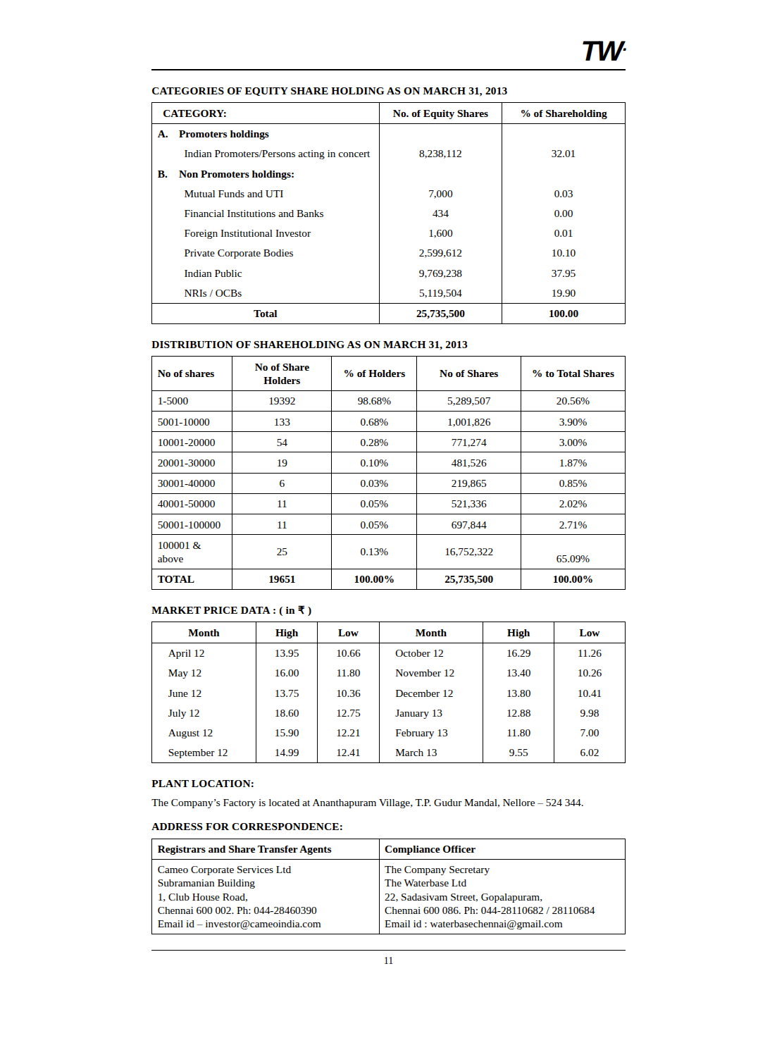TW.
CATEGORIES OF EQUITY SHARE HOLDING AS ON MARCH 31, 2013
| CATEGORY: | No. of Equity Shares | % of Shareholding |
| --- | --- | --- |
| A. Promoters holdings | | |
| Indian Promoters/Persons acting in concert | 8,238,112 | 32.01 |
| B. Non Promoters holdings: | | |
| Mutual Funds and UTI | 7,000 | 0.03 |
| Financial Institutions and Banks | 434 | 0.00 |
| Foreign Institutional Investor | 1,600 | 0.01 |
| Private Corporate Bodies | 2,599,612 | 10.10 |
| Indian Public | 9,769,238 | 37.95 |
| NRIs / OCBs | 5,119,504 | 19.90 |
| Total | 25,735,500 | 100.00 |
DISTRIBUTION OF SHAREHOLDING AS ON MARCH 31, 2013
| No of shares | No of Share Holders | % of Holders | No of Shares | % to Total Shares |
| --- | --- | --- | --- | --- |
| 1-5000 | 19392 | 98.68% | 5,289,507 | 20.56% |
| 5001-10000 | 133 | 0.68% | 1,001,826 | 3.90% |
| 10001-20000 | 54 | 0.28% | 771,274 | 3.00% |
| 20001-30000 | 19 | 0.10% | 481,526 | 1.87% |
| 30001-40000 | 6 | 0.03% | 219,865 | 0.85% |
| 40001-50000 | 11 | 0.05% | 521,336 | 2.02% |
| 50001-100000 | 11 | 0.05% | 697,844 | 2.71% |
| 100001 & above | 25 | 0.13% | 16,752,322 | 65.09% |
| TOTAL | 19651 | 100.00% | 25,735,500 | 100.00% |
MARKET PRICE DATA : ( in ₹ )
| Month | High | Low | Month | High | Low |
| --- | --- | --- | --- | --- | --- |
| April 12 | 13.95 | 10.66 | October 12 | 16.29 | 11.26 |
| May 12 | 16.00 | 11.80 | November 12 | 13.40 | 10.26 |
| June 12 | 13.75 | 10.36 | December 12 | 13.80 | 10.41 |
| July 12 | 18.60 | 12.75 | January 13 | 12.88 | 9.98 |
| August 12 | 15.90 | 12.21 | February 13 | 11.80 | 7.00 |
| September 12 | 14.99 | 12.41 | March 13 | 9.55 | 6.02 |
PLANT LOCATION:
The Company’s Factory is located at Ananthapuram Village, T.P. Gudur Mandal, Nellore – 524 344.
ADDRESS FOR CORRESPONDENCE:
| Registrars and Share Transfer Agents | Compliance Officer |
| --- | --- |
| Cameo Corporate Services Ltd Subramanian Building 1, Club House Road, Chennai 600 002. Ph: 044-28460390 Email id – investor@cameoindia.com | The Company Secretary The Waterbase Ltd 22, Sadasivam Street, Gopalapuram, Chennai 600 086. Ph: 044-28110682 / 28110684 Email id : waterbasechennai@gmail.com |
11